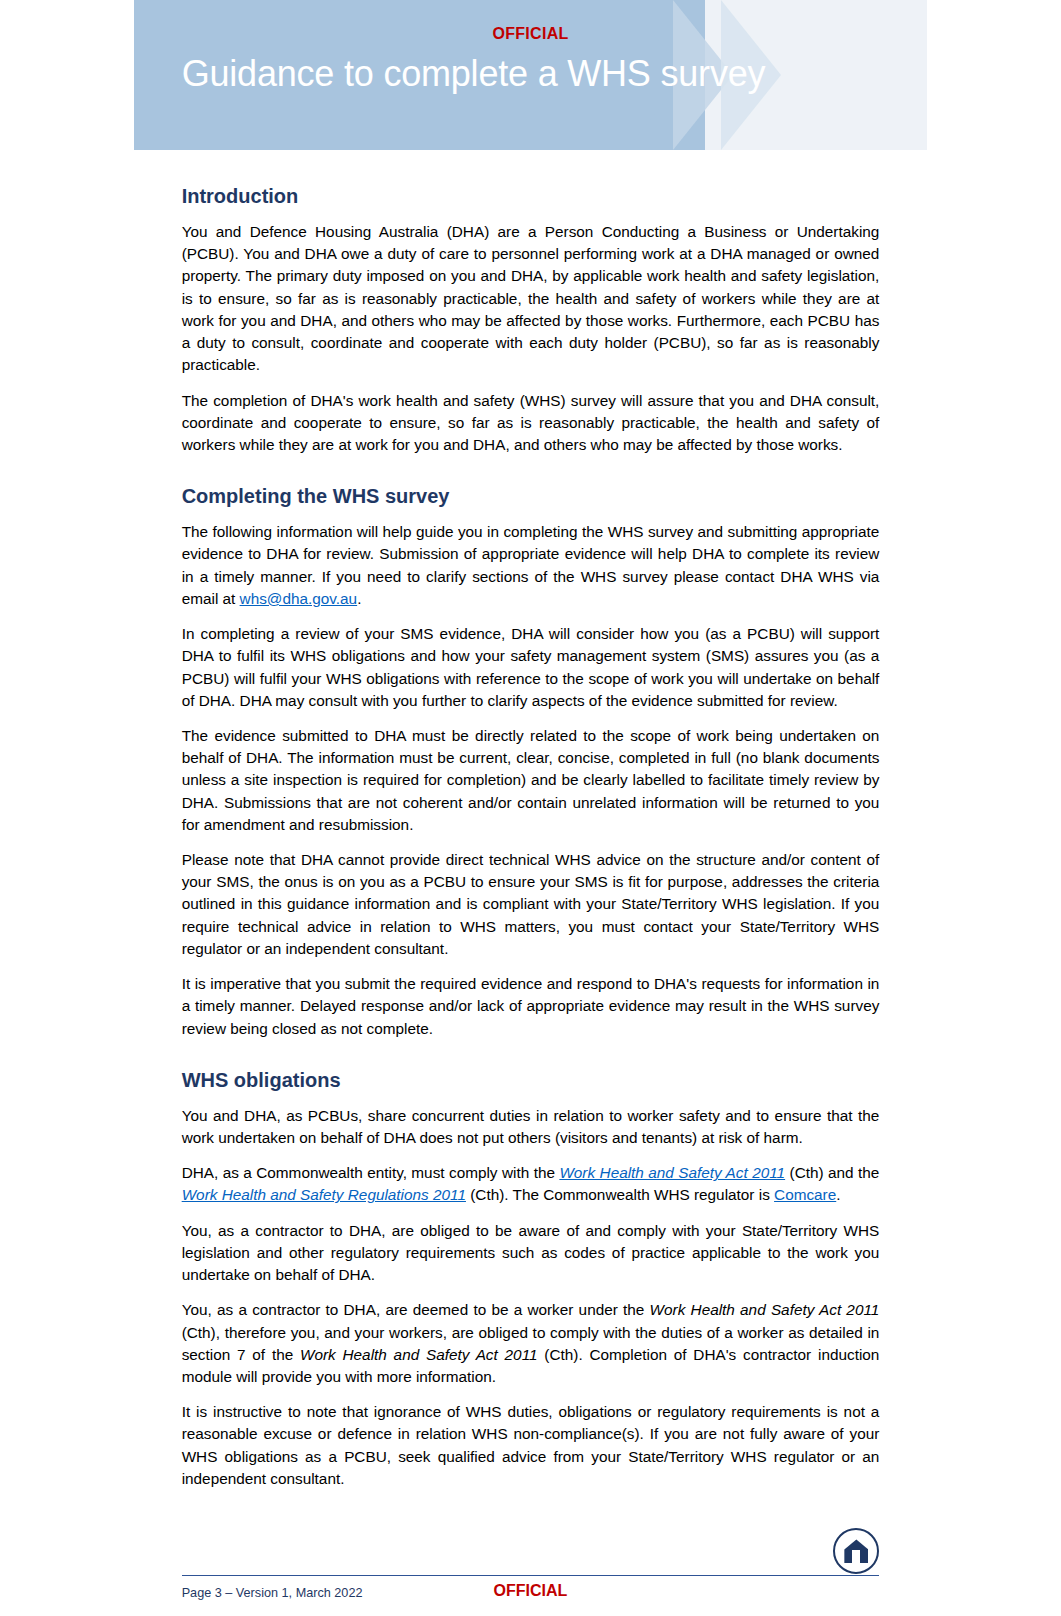OFFICIAL
Guidance to complete a WHS survey
Introduction
You and Defence Housing Australia (DHA) are a Person Conducting a Business or Undertaking (PCBU). You and DHA owe a duty of care to personnel performing work at a DHA managed or owned property. The primary duty imposed on you and DHA, by applicable work health and safety legislation, is to ensure, so far as is reasonably practicable, the health and safety of workers while they are at work for you and DHA, and others who may be affected by those works. Furthermore, each PCBU has a duty to consult, coordinate and cooperate with each duty holder (PCBU), so far as is reasonably practicable.
The completion of DHA's work health and safety (WHS) survey will assure that you and DHA consult, coordinate and cooperate to ensure, so far as is reasonably practicable, the health and safety of workers while they are at work for you and DHA, and others who may be affected by those works.
Completing the WHS survey
The following information will help guide you in completing the WHS survey and submitting appropriate evidence to DHA for review. Submission of appropriate evidence will help DHA to complete its review in a timely manner. If you need to clarify sections of the WHS survey please contact DHA WHS via email at whs@dha.gov.au.
In completing a review of your SMS evidence, DHA will consider how you (as a PCBU) will support DHA to fulfil its WHS obligations and how your safety management system (SMS) assures you (as a PCBU) will fulfil your WHS obligations with reference to the scope of work you will undertake on behalf of DHA. DHA may consult with you further to clarify aspects of the evidence submitted for review.
The evidence submitted to DHA must be directly related to the scope of work being undertaken on behalf of DHA. The information must be current, clear, concise, completed in full (no blank documents unless a site inspection is required for completion) and be clearly labelled to facilitate timely review by DHA. Submissions that are not coherent and/or contain unrelated information will be returned to you for amendment and resubmission.
Please note that DHA cannot provide direct technical WHS advice on the structure and/or content of your SMS, the onus is on you as a PCBU to ensure your SMS is fit for purpose, addresses the criteria outlined in this guidance information and is compliant with your State/Territory WHS legislation. If you require technical advice in relation to WHS matters, you must contact your State/Territory WHS regulator or an independent consultant.
It is imperative that you submit the required evidence and respond to DHA's requests for information in a timely manner. Delayed response and/or lack of appropriate evidence may result in the WHS survey review being closed as not complete.
WHS obligations
You and DHA, as PCBUs, share concurrent duties in relation to worker safety and to ensure that the work undertaken on behalf of DHA does not put others (visitors and tenants) at risk of harm.
DHA, as a Commonwealth entity, must comply with the Work Health and Safety Act 2011 (Cth) and the Work Health and Safety Regulations 2011 (Cth). The Commonwealth WHS regulator is Comcare.
You, as a contractor to DHA, are obliged to be aware of and comply with your State/Territory WHS legislation and other regulatory requirements such as codes of practice applicable to the work you undertake on behalf of DHA.
You, as a contractor to DHA, are deemed to be a worker under the Work Health and Safety Act 2011 (Cth), therefore you, and your workers, are obliged to comply with the duties of a worker as detailed in section 7 of the Work Health and Safety Act 2011 (Cth). Completion of DHA's contractor induction module will provide you with more information.
It is instructive to note that ignorance of WHS duties, obligations or regulatory requirements is not a reasonable excuse or defence in relation WHS non-compliance(s). If you are not fully aware of your WHS obligations as a PCBU, seek qualified advice from your State/Territory WHS regulator or an independent consultant.
Page 3 – Version 1, March 2022
OFFICIAL